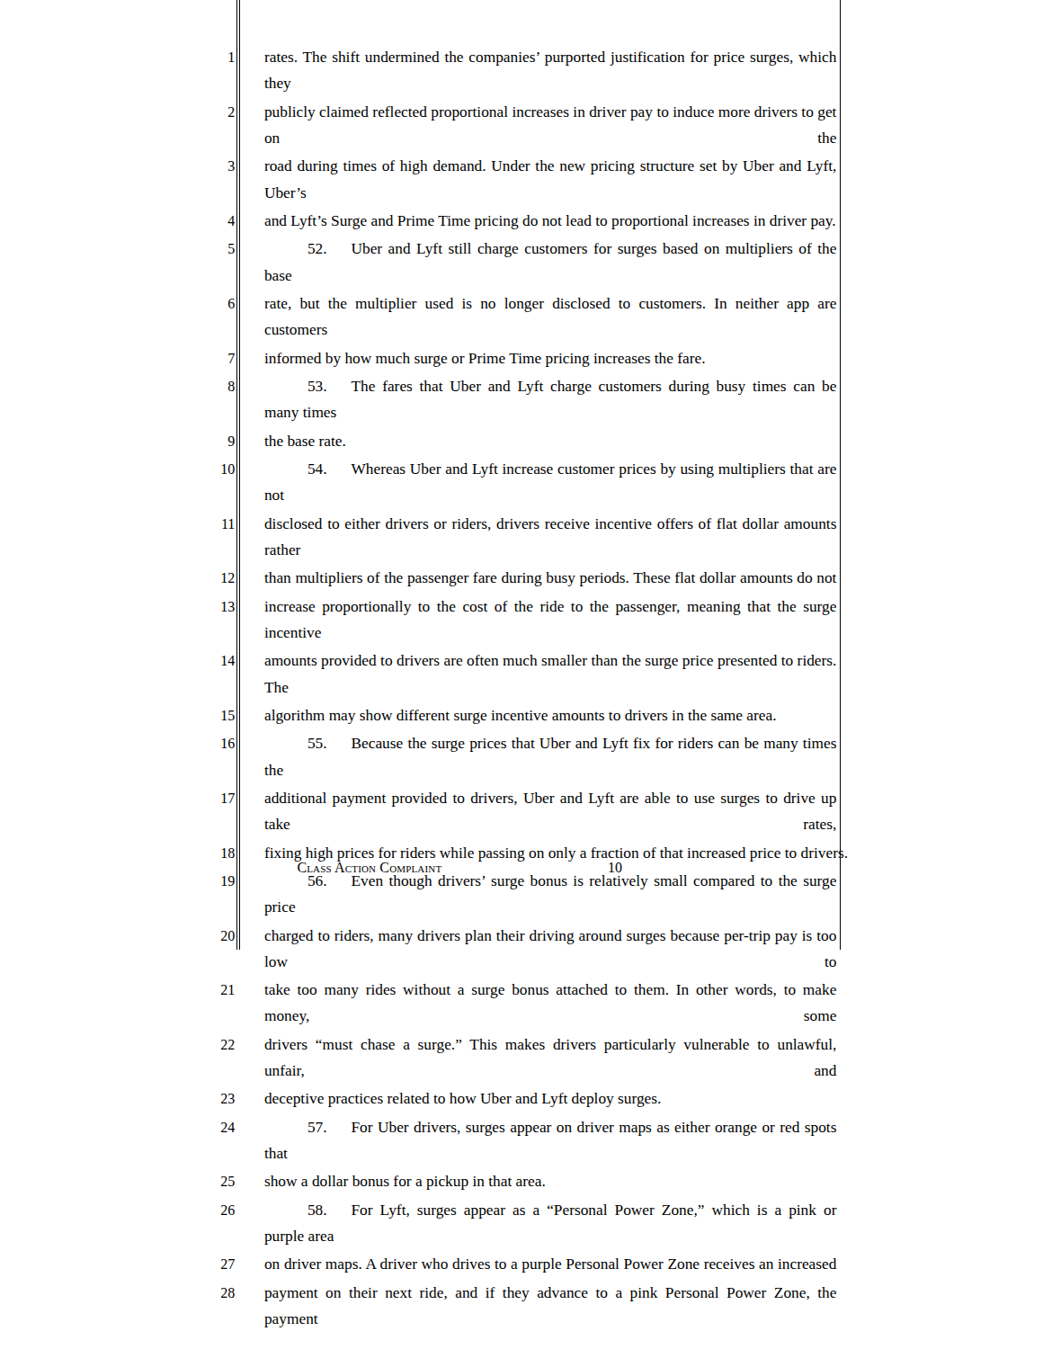| 1 | rates. The shift undermined the companies’ purported justification for price surges, which they |
| 2 | publicly claimed reflected proportional increases in driver pay to induce more drivers to get on the |
| 3 | road during times of high demand. Under the new pricing structure set by Uber and Lyft, Uber’s |
| 4 | and Lyft’s Surge and Prime Time pricing do not lead to proportional increases in driver pay. |
| 5 | 52. Uber and Lyft still charge customers for surges based on multipliers of the base |
| 6 | rate, but the multiplier used is no longer disclosed to customers. In neither app are customers |
| 7 | informed by how much surge or Prime Time pricing increases the fare. |
| 8 | 53. The fares that Uber and Lyft charge customers during busy times can be many times |
| 9 | the base rate. |
| 10 | 54. Whereas Uber and Lyft increase customer prices by using multipliers that are not |
| 11 | disclosed to either drivers or riders, drivers receive incentive offers of flat dollar amounts rather |
| 12 | than multipliers of the passenger fare during busy periods. These flat dollar amounts do not |
| 13 | increase proportionally to the cost of the ride to the passenger, meaning that the surge incentive |
| 14 | amounts provided to drivers are often much smaller than the surge price presented to riders. The |
| 15 | algorithm may show different surge incentive amounts to drivers in the same area. |
| 16 | 55. Because the surge prices that Uber and Lyft fix for riders can be many times the |
| 17 | additional payment provided to drivers, Uber and Lyft are able to use surges to drive up take rates, |
| 18 | fixing high prices for riders while passing on only a fraction of that increased price to drivers. |
| 19 | 56. Even though drivers’ surge bonus is relatively small compared to the surge price |
| 20 | charged to riders, many drivers plan their driving around surges because per-trip pay is too low to |
| 21 | take too many rides without a surge bonus attached to them. In other words, to make money, some |
| 22 | drivers “must chase a surge.” This makes drivers particularly vulnerable to unlawful, unfair, and |
| 23 | deceptive practices related to how Uber and Lyft deploy surges. |
| 24 | 57. For Uber drivers, surges appear on driver maps as either orange or red spots that |
| 25 | show a dollar bonus for a pickup in that area. |
| 26 | 58. For Lyft, surges appear as a “Personal Power Zone,” which is a pink or purple area |
| 27 | on driver maps. A driver who drives to a purple Personal Power Zone receives an increased |
| 28 | payment on their next ride, and if they advance to a pink Personal Power Zone, the payment |
Class Action Complaint 10